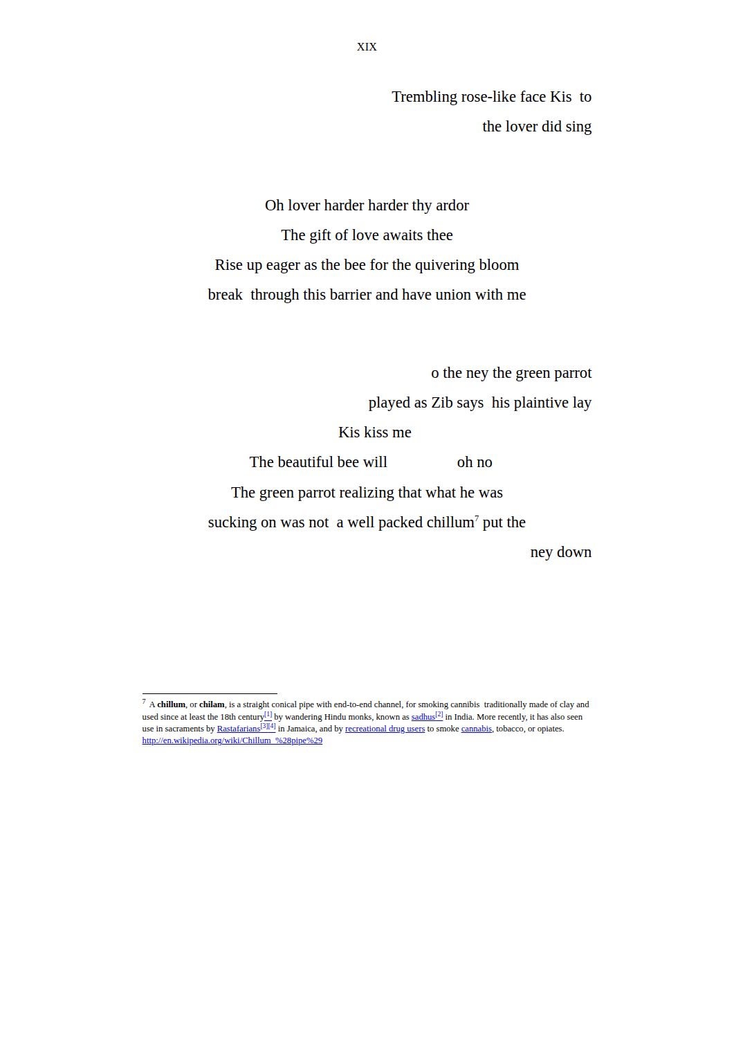XIX
Trembling rose-like face Kis to
the lover did sing
Oh lover harder harder thy ardor
The gift of love awaits thee
Rise up eager as the bee for the quivering bloom
break through this barrier and have union with me
o the ney the green parrot
played as Zib says his plaintive lay
Kis kiss me
The beautiful bee will oh no
The green parrot realizing that what he was
sucking on was not a well packed chillum7 put the
ney down
7 A chillum, or chilam, is a straight conical pipe with end-to-end channel, for smoking cannibis traditionally made of clay and used since at least the 18th century[1] by wandering Hindu monks, known as sadhus[2] in India. More recently, it has also seen use in sacraments by Rastafarians[3][4] in Jamaica, and by recreational drug users to smoke cannabis, tobacco, or opiates. http://en.wikipedia.org/wiki/Chillum_%28pipe%29